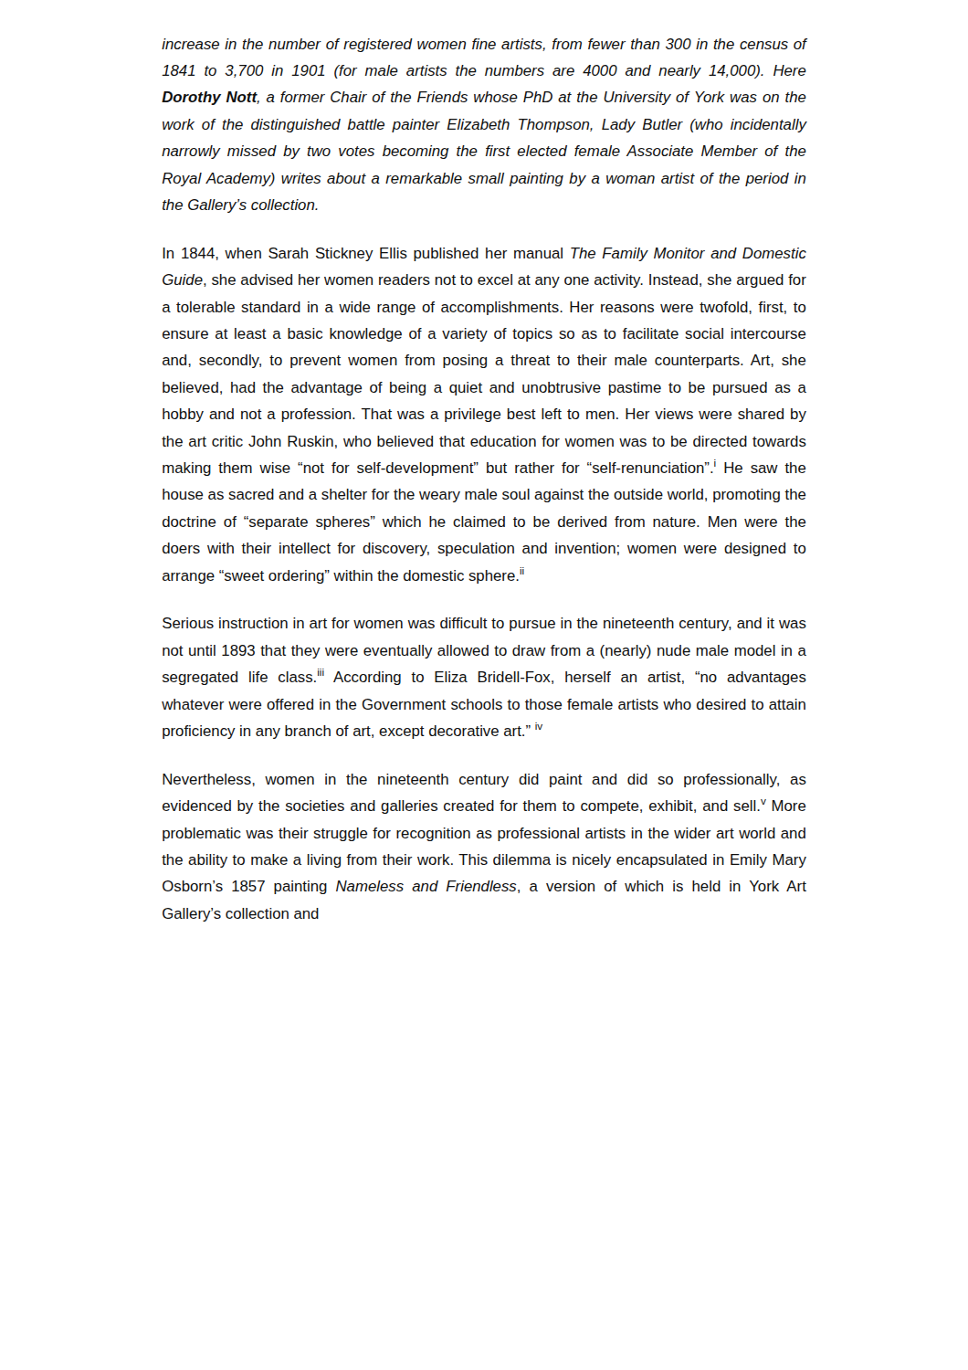increase in the number of registered women fine artists, from fewer than 300 in the census of 1841 to 3,700 in 1901 (for male artists the numbers are 4000 and nearly 14,000). Here Dorothy Nott, a former Chair of the Friends whose PhD at the University of York was on the work of the distinguished battle painter Elizabeth Thompson, Lady Butler (who incidentally narrowly missed by two votes becoming the first elected female Associate Member of the Royal Academy) writes about a remarkable small painting by a woman artist of the period in the Gallery’s collection.
In 1844, when Sarah Stickney Ellis published her manual The Family Monitor and Domestic Guide, she advised her women readers not to excel at any one activity. Instead, she argued for a tolerable standard in a wide range of accomplishments. Her reasons were twofold, first, to ensure at least a basic knowledge of a variety of topics so as to facilitate social intercourse and, secondly, to prevent women from posing a threat to their male counterparts. Art, she believed, had the advantage of being a quiet and unobtrusive pastime to be pursued as a hobby and not a profession. That was a privilege best left to men. Her views were shared by the art critic John Ruskin, who believed that education for women was to be directed towards making them wise “not for self-development” but rather for “self-renunciation”.i He saw the house as sacred and a shelter for the weary male soul against the outside world, promoting the doctrine of “separate spheres” which he claimed to be derived from nature. Men were the doers with their intellect for discovery, speculation and invention; women were designed to arrange “sweet ordering” within the domestic sphere.ii
Serious instruction in art for women was difficult to pursue in the nineteenth century, and it was not until 1893 that they were eventually allowed to draw from a (nearly) nude male model in a segregated life class.iii According to Eliza Bridell-Fox, herself an artist, “no advantages whatever were offered in the Government schools to those female artists who desired to attain proficiency in any branch of art, except decorative art.” iv
Nevertheless, women in the nineteenth century did paint and did so professionally, as evidenced by the societies and galleries created for them to compete, exhibit, and sell.v More problematic was their struggle for recognition as professional artists in the wider art world and the ability to make a living from their work. This dilemma is nicely encapsulated in Emily Mary Osborn’s 1857 painting Nameless and Friendless, a version of which is held in York Art Gallery’s collection and